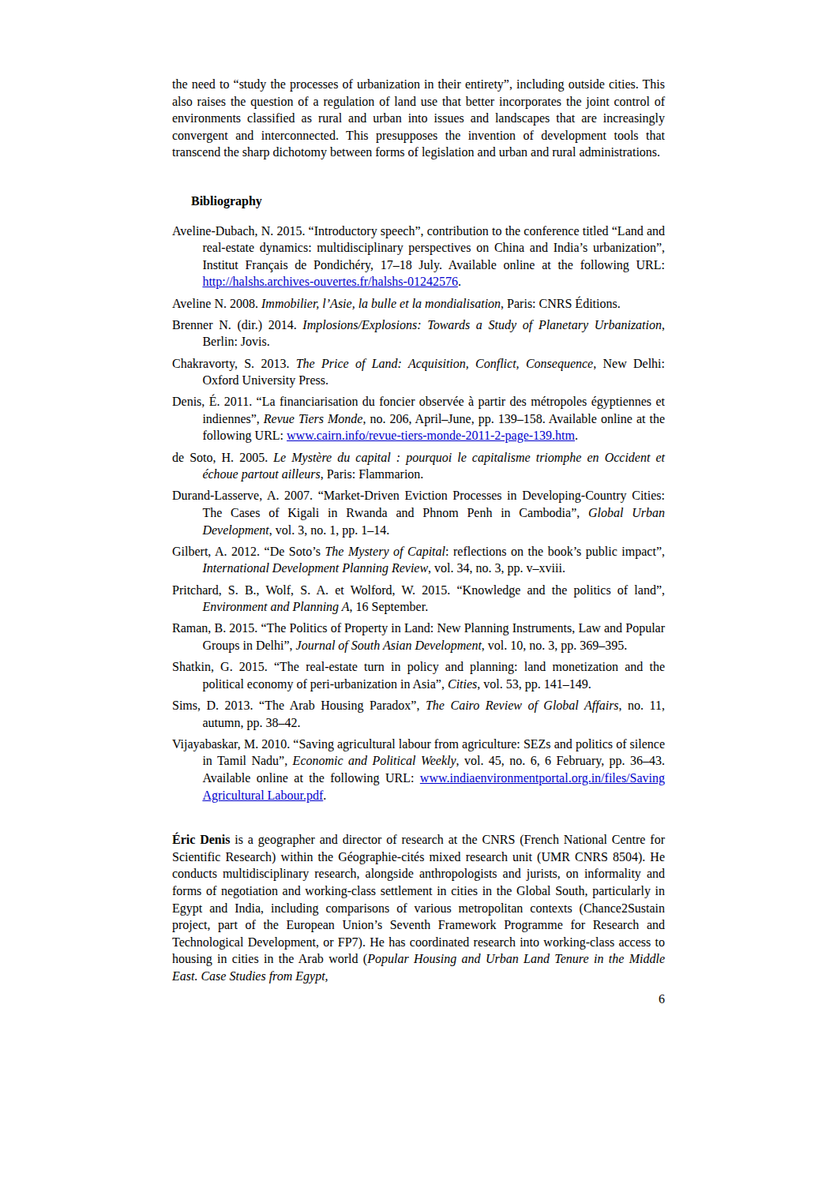the need to “study the processes of urbanization in their entirety”, including outside cities. This also raises the question of a regulation of land use that better incorporates the joint control of environments classified as rural and urban into issues and landscapes that are increasingly convergent and interconnected. This presupposes the invention of development tools that transcend the sharp dichotomy between forms of legislation and urban and rural administrations.
Bibliography
Aveline-Dubach, N. 2015. “Introductory speech”, contribution to the conference titled “Land and real-estate dynamics: multidisciplinary perspectives on China and India’s urbanization”, Institut Français de Pondichéry, 17–18 July. Available online at the following URL: http://halshs.archives-ouvertes.fr/halshs-01242576.
Aveline N. 2008. Immobilier, l’Asie, la bulle et la mondialisation, Paris: CNRS Éditions.
Brenner N. (dir.) 2014. Implosions/Explosions: Towards a Study of Planetary Urbanization, Berlin: Jovis.
Chakravorty, S. 2013. The Price of Land: Acquisition, Conflict, Consequence, New Delhi: Oxford University Press.
Denis, É. 2011. “La financiarisation du foncier observée à partir des métropoles égyptiennes et indiennes”, Revue Tiers Monde, no. 206, April–June, pp. 139–158. Available online at the following URL: www.cairn.info/revue-tiers-monde-2011-2-page-139.htm.
de Soto, H. 2005. Le Mystère du capital : pourquoi le capitalisme triomphe en Occident et échoue partout ailleurs, Paris: Flammarion.
Durand-Lasserve, A. 2007. “Market-Driven Eviction Processes in Developing-Country Cities: The Cases of Kigali in Rwanda and Phnom Penh in Cambodia”, Global Urban Development, vol. 3, no. 1, pp. 1–14.
Gilbert, A. 2012. “De Soto’s The Mystery of Capital: reflections on the book’s public impact”, International Development Planning Review, vol. 34, no. 3, pp. v–xviii.
Pritchard, S. B., Wolf, S. A. et Wolford, W. 2015. “Knowledge and the politics of land”, Environment and Planning A, 16 September.
Raman, B. 2015. “The Politics of Property in Land: New Planning Instruments, Law and Popular Groups in Delhi”, Journal of South Asian Development, vol. 10, no. 3, pp. 369–395.
Shatkin, G. 2015. “The real-estate turn in policy and planning: land monetization and the political economy of peri-urbanization in Asia”, Cities, vol. 53, pp. 141–149.
Sims, D. 2013. “The Arab Housing Paradox”, The Cairo Review of Global Affairs, no. 11, autumn, pp. 38–42.
Vijayabaskar, M. 2010. “Saving agricultural labour from agriculture: SEZs and politics of silence in Tamil Nadu”, Economic and Political Weekly, vol. 45, no. 6, 6 February, pp. 36–43. Available online at the following URL: www.indiaenvironmentportal.org.in/files/Saving Agricultural Labour.pdf.
Éric Denis is a geographer and director of research at the CNRS (French National Centre for Scientific Research) within the Géographie-cités mixed research unit (UMR CNRS 8504). He conducts multidisciplinary research, alongside anthropologists and jurists, on informality and forms of negotiation and working-class settlement in cities in the Global South, particularly in Egypt and India, including comparisons of various metropolitan contexts (Chance2Sustain project, part of the European Union’s Seventh Framework Programme for Research and Technological Development, or FP7). He has coordinated research into working-class access to housing in cities in the Arab world (Popular Housing and Urban Land Tenure in the Middle East. Case Studies from Egypt,
6